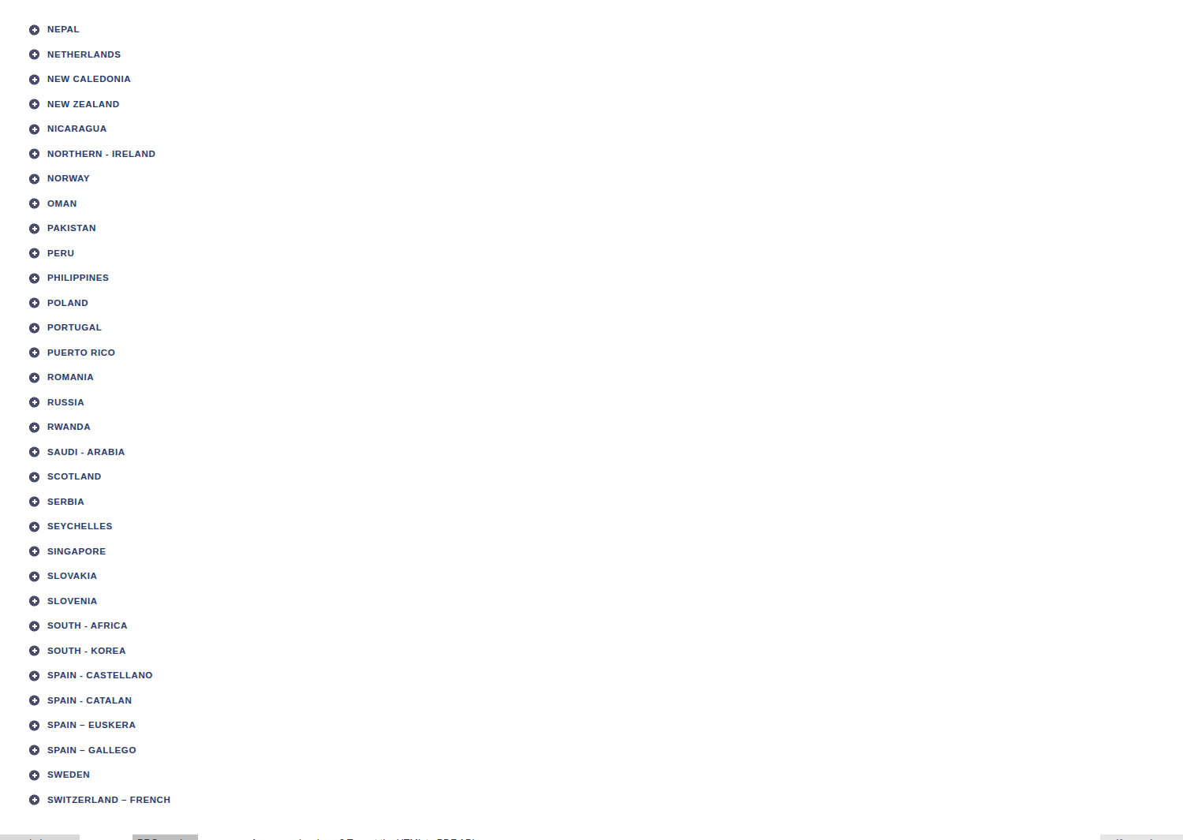NEPAL
NETHERLANDS
NEW CALEDONIA
NEW ZEALAND
NICARAGUA
NORTHERN - IRELAND
NORWAY
OMAN
PAKISTAN
PERU
PHILIPPINES
POLAND
PORTUGAL
PUERTO RICO
ROMANIA
RUSSIA
RWANDA
SAUDI - ARABIA
SCOTLAND
SERBIA
SEYCHELLES
SINGAPORE
SLOVAKIA
SLOVENIA
SOUTH - AFRICA
SOUTH - KOREA
SPAIN - CASTELLANO
SPAIN - CATALAN
SPAIN – EUSKERA
SPAIN – GALLEGO
SWEDEN
SWITZERLAND – FRENCH
open in browser PRO version Are you a developer? Try out the HTML to PDF API pdfcrowd.com